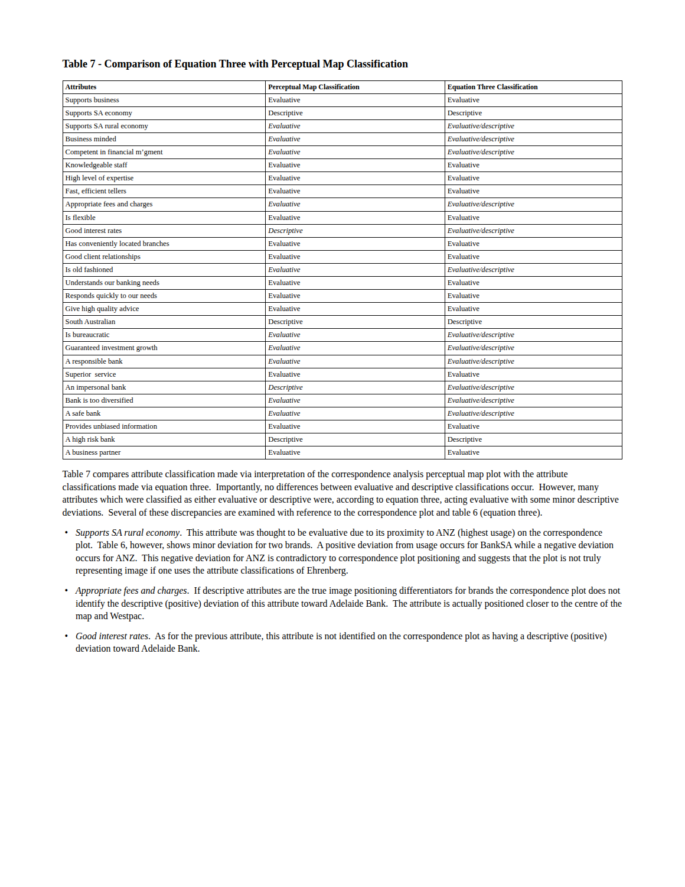Table 7 - Comparison of Equation Three with Perceptual Map Classification
| Attributes | Perceptual Map Classification | Equation Three Classification |
| --- | --- | --- |
| Supports business | Evaluative | Evaluative |
| Supports SA economy | Descriptive | Descriptive |
| Supports SA rural economy | Evaluative | Evaluative/descriptive |
| Business minded | Evaluative | Evaluative/descriptive |
| Competent in financial m’gment | Evaluative | Evaluative/descriptive |
| Knowledgeable staff | Evaluative | Evaluative |
| High level of expertise | Evaluative | Evaluative |
| Fast, efficient tellers | Evaluative | Evaluative |
| Appropriate fees and charges | Evaluative | Evaluative/descriptive |
| Is flexible | Evaluative | Evaluative |
| Good interest rates | Descriptive | Evaluative/descriptive |
| Has conveniently located branches | Evaluative | Evaluative |
| Good client relationships | Evaluative | Evaluative |
| Is old fashioned | Evaluative | Evaluative/descriptive |
| Understands our banking needs | Evaluative | Evaluative |
| Responds quickly to our needs | Evaluative | Evaluative |
| Give high quality advice | Evaluative | Evaluative |
| South Australian | Descriptive | Descriptive |
| Is bureaucratic | Evaluative | Evaluative/descriptive |
| Guaranteed investment growth | Evaluative | Evaluative/descriptive |
| A responsible bank | Evaluative | Evaluative/descriptive |
| Superior service | Evaluative | Evaluative |
| An impersonal bank | Descriptive | Evaluative/descriptive |
| Bank is too diversified | Evaluative | Evaluative/descriptive |
| A safe bank | Evaluative | Evaluative/descriptive |
| Provides unbiased information | Evaluative | Evaluative |
| A high risk bank | Descriptive | Descriptive |
| A business partner | Evaluative | Evaluative |
Table 7 compares attribute classification made via interpretation of the correspondence analysis perceptual map plot with the attribute classifications made via equation three. Importantly, no differences between evaluative and descriptive classifications occur. However, many attributes which were classified as either evaluative or descriptive were, according to equation three, acting evaluative with some minor descriptive deviations. Several of these discrepancies are examined with reference to the correspondence plot and table 6 (equation three).
Supports SA rural economy. This attribute was thought to be evaluative due to its proximity to ANZ (highest usage) on the correspondence plot. Table 6, however, shows minor deviation for two brands. A positive deviation from usage occurs for BankSA while a negative deviation occurs for ANZ. This negative deviation for ANZ is contradictory to correspondence plot positioning and suggests that the plot is not truly representing image if one uses the attribute classifications of Ehrenberg.
Appropriate fees and charges. If descriptive attributes are the true image positioning differentiators for brands the correspondence plot does not identify the descriptive (positive) deviation of this attribute toward Adelaide Bank. The attribute is actually positioned closer to the centre of the map and Westpac.
Good interest rates. As for the previous attribute, this attribute is not identified on the correspondence plot as having a descriptive (positive) deviation toward Adelaide Bank.